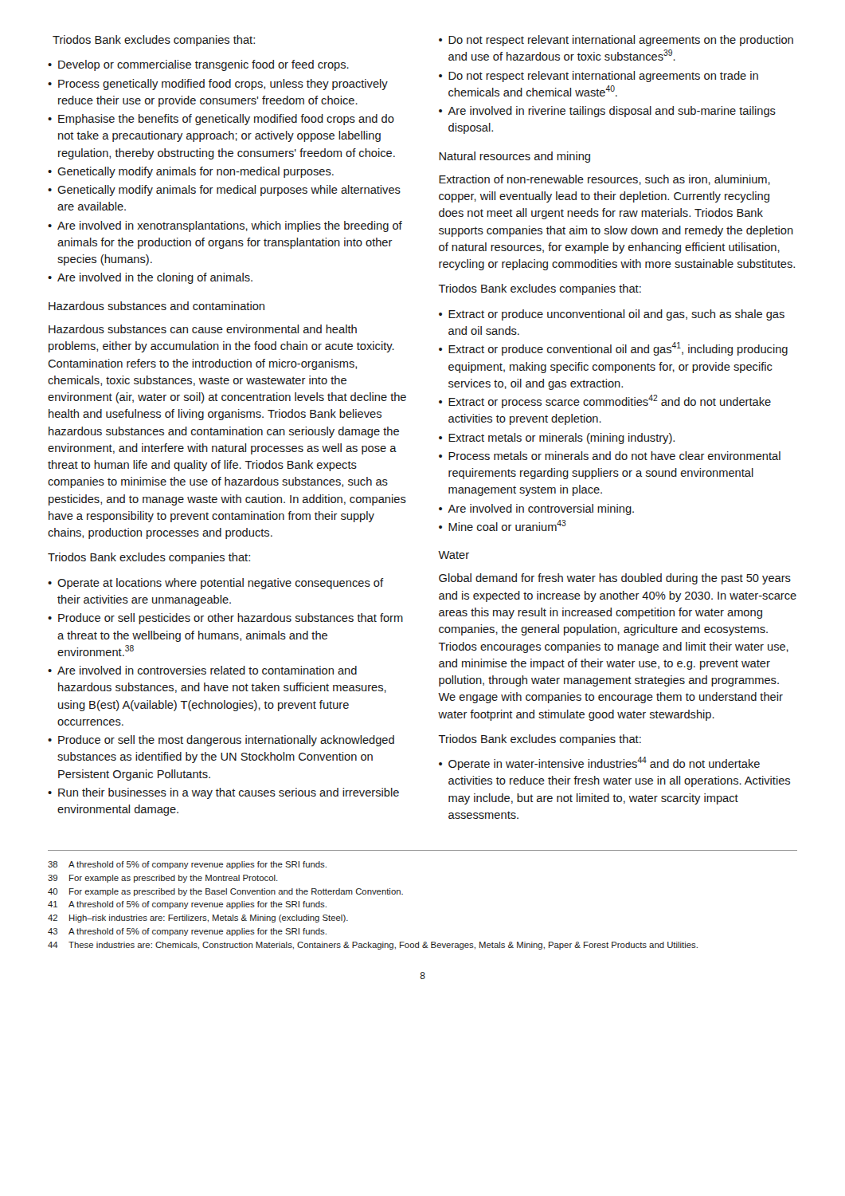Triodos Bank excludes companies that:
Develop or commercialise transgenic food or feed crops.
Process genetically modified food crops, unless they proactively reduce their use or provide consumers' freedom of choice.
Emphasise the benefits of genetically modified food crops and do not take a precautionary approach; or actively oppose labelling regulation, thereby obstructing the consumers' freedom of choice.
Genetically modify animals for non-medical purposes.
Genetically modify animals for medical purposes while alternatives are available.
Are involved in xenotransplantations, which implies the breeding of animals for the production of organs for transplantation into other species (humans).
Are involved in the cloning of animals.
Hazardous substances and contamination
Hazardous substances can cause environmental and health problems, either by accumulation in the food chain or acute toxicity. Contamination refers to the introduction of micro-organisms, chemicals, toxic substances, waste or wastewater into the environment (air, water or soil) at concentration levels that decline the health and usefulness of living organisms. Triodos Bank believes hazardous substances and contamination can seriously damage the environment, and interfere with natural processes as well as pose a threat to human life and quality of life. Triodos Bank expects companies to minimise the use of hazardous substances, such as pesticides, and to manage waste with caution. In addition, companies have a responsibility to prevent contamination from their supply chains, production processes and products.
Triodos Bank excludes companies that:
Operate at locations where potential negative consequences of their activities are unmanageable.
Produce or sell pesticides or other hazardous substances that form a threat to the wellbeing of humans, animals and the environment.38
Are involved in controversies related to contamination and hazardous substances, and have not taken sufficient measures, using B(est) A(vailable) T(echnologies), to prevent future occurrences.
Produce or sell the most dangerous internationally acknowledged substances as identified by the UN Stockholm Convention on Persistent Organic Pollutants.
Run their businesses in a way that causes serious and irreversible environmental damage.
Do not respect relevant international agreements on the production and use of hazardous or toxic substances39.
Do not respect relevant international agreements on trade in chemicals and chemical waste40.
Are involved in riverine tailings disposal and sub-marine tailings disposal.
Natural resources and mining
Extraction of non-renewable resources, such as iron, aluminium, copper, will eventually lead to their depletion. Currently recycling does not meet all urgent needs for raw materials. Triodos Bank supports companies that aim to slow down and remedy the depletion of natural resources, for example by enhancing efficient utilisation, recycling or replacing commodities with more sustainable substitutes.
Triodos Bank excludes companies that:
Extract or produce unconventional oil and gas, such as shale gas and oil sands.
Extract or produce conventional oil and gas41, including producing equipment, making specific components for, or provide specific services to, oil and gas extraction.
Extract or process scarce commodities42 and do not undertake activities to prevent depletion.
Extract metals or minerals (mining industry).
Process metals or minerals and do not have clear environmental requirements regarding suppliers or a sound environmental management system in place.
Are involved in controversial mining.
Mine coal or uranium43
Water
Global demand for fresh water has doubled during the past 50 years and is expected to increase by another 40% by 2030. In water-scarce areas this may result in increased competition for water among companies, the general population, agriculture and ecosystems. Triodos encourages companies to manage and limit their water use, and minimise the impact of their water use, to e.g. prevent water pollution, through water management strategies and programmes. We engage with companies to encourage them to understand their water footprint and stimulate good water stewardship.
Triodos Bank excludes companies that:
Operate in water-intensive industries44 and do not undertake activities to reduce their fresh water use in all operations. Activities may include, but are not limited to, water scarcity impact assessments.
A threshold of 5% of company revenue applies for the SRI funds.
For example as prescribed by the Montreal Protocol.
For example as prescribed by the Basel Convention and the Rotterdam Convention.
A threshold of 5% of company revenue applies for the SRI funds.
High–risk industries are: Fertilizers, Metals & Mining (excluding Steel).
A threshold of 5% of company revenue applies for the SRI funds.
These industries are: Chemicals, Construction Materials, Containers & Packaging, Food & Beverages, Metals & Mining, Paper & Forest Products and Utilities.
8